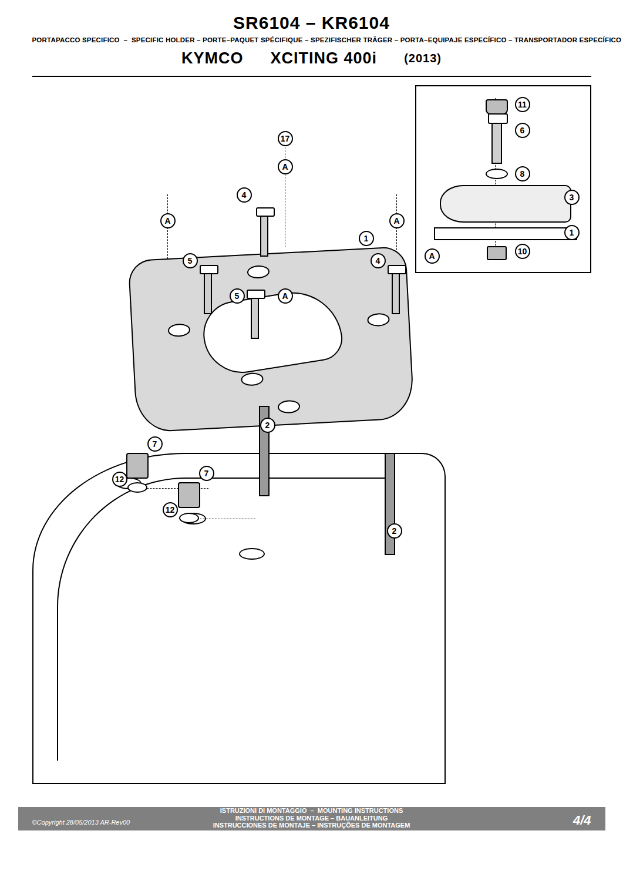SR6104 – KR6104
PORTAPACCO SPECIFICO – SPECIFIC HOLDER – PORTE–PAQUET SPÉCIFIQUE – SPEZIFISCHER TRÄGER – PORTA–EQUIPAJE ESPECÍFICO – TRANSPORTADOR ESPECÍFICO
KYMCOXCITING 400i(2013)
11
6
8
3
1
10
A
17
A
4
A
A
1
5
4
5
A
7
2
7
12
12
2
©Copyright 28/05/2013 AR-Rev00
ISTRUZIONI DI MONTAGGIO – MOUNTING INSTRUCTIONS
INSTRUCTIONS DE MONTAGE – BAUANLEITUNG
INSTRUCCIONES DE MONTAJE – INSTRUÇÕES DE MONTAGEM
4/4